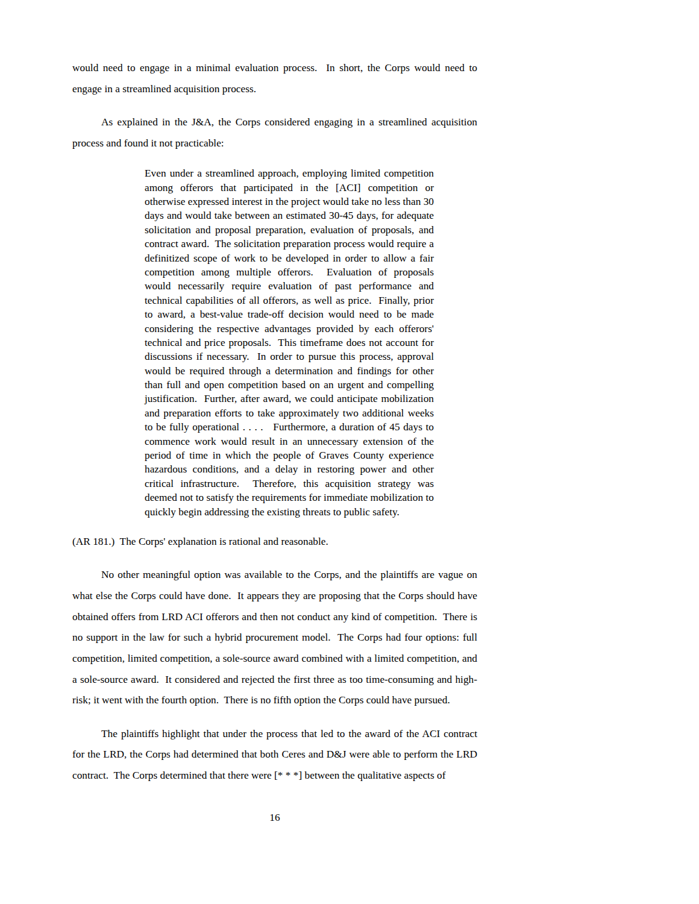would need to engage in a minimal evaluation process. In short, the Corps would need to engage in a streamlined acquisition process.
As explained in the J&A, the Corps considered engaging in a streamlined acquisition process and found it not practicable:
Even under a streamlined approach, employing limited competition among offerors that participated in the [ACI] competition or otherwise expressed interest in the project would take no less than 30 days and would take between an estimated 30-45 days, for adequate solicitation and proposal preparation, evaluation of proposals, and contract award. The solicitation preparation process would require a definitized scope of work to be developed in order to allow a fair competition among multiple offerors. Evaluation of proposals would necessarily require evaluation of past performance and technical capabilities of all offerors, as well as price. Finally, prior to award, a best-value trade-off decision would need to be made considering the respective advantages provided by each offerors' technical and price proposals. This timeframe does not account for discussions if necessary. In order to pursue this process, approval would be required through a determination and findings for other than full and open competition based on an urgent and compelling justification. Further, after award, we could anticipate mobilization and preparation efforts to take approximately two additional weeks to be fully operational . . . . Furthermore, a duration of 45 days to commence work would result in an unnecessary extension of the period of time in which the people of Graves County experience hazardous conditions, and a delay in restoring power and other critical infrastructure. Therefore, this acquisition strategy was deemed not to satisfy the requirements for immediate mobilization to quickly begin addressing the existing threats to public safety.
(AR 181.) The Corps' explanation is rational and reasonable.
No other meaningful option was available to the Corps, and the plaintiffs are vague on what else the Corps could have done. It appears they are proposing that the Corps should have obtained offers from LRD ACI offerors and then not conduct any kind of competition. There is no support in the law for such a hybrid procurement model. The Corps had four options: full competition, limited competition, a sole-source award combined with a limited competition, and a sole-source award. It considered and rejected the first three as too time-consuming and high-risk; it went with the fourth option. There is no fifth option the Corps could have pursued.
The plaintiffs highlight that under the process that led to the award of the ACI contract for the LRD, the Corps had determined that both Ceres and D&J were able to perform the LRD contract. The Corps determined that there were [* * *] between the qualitative aspects of
16